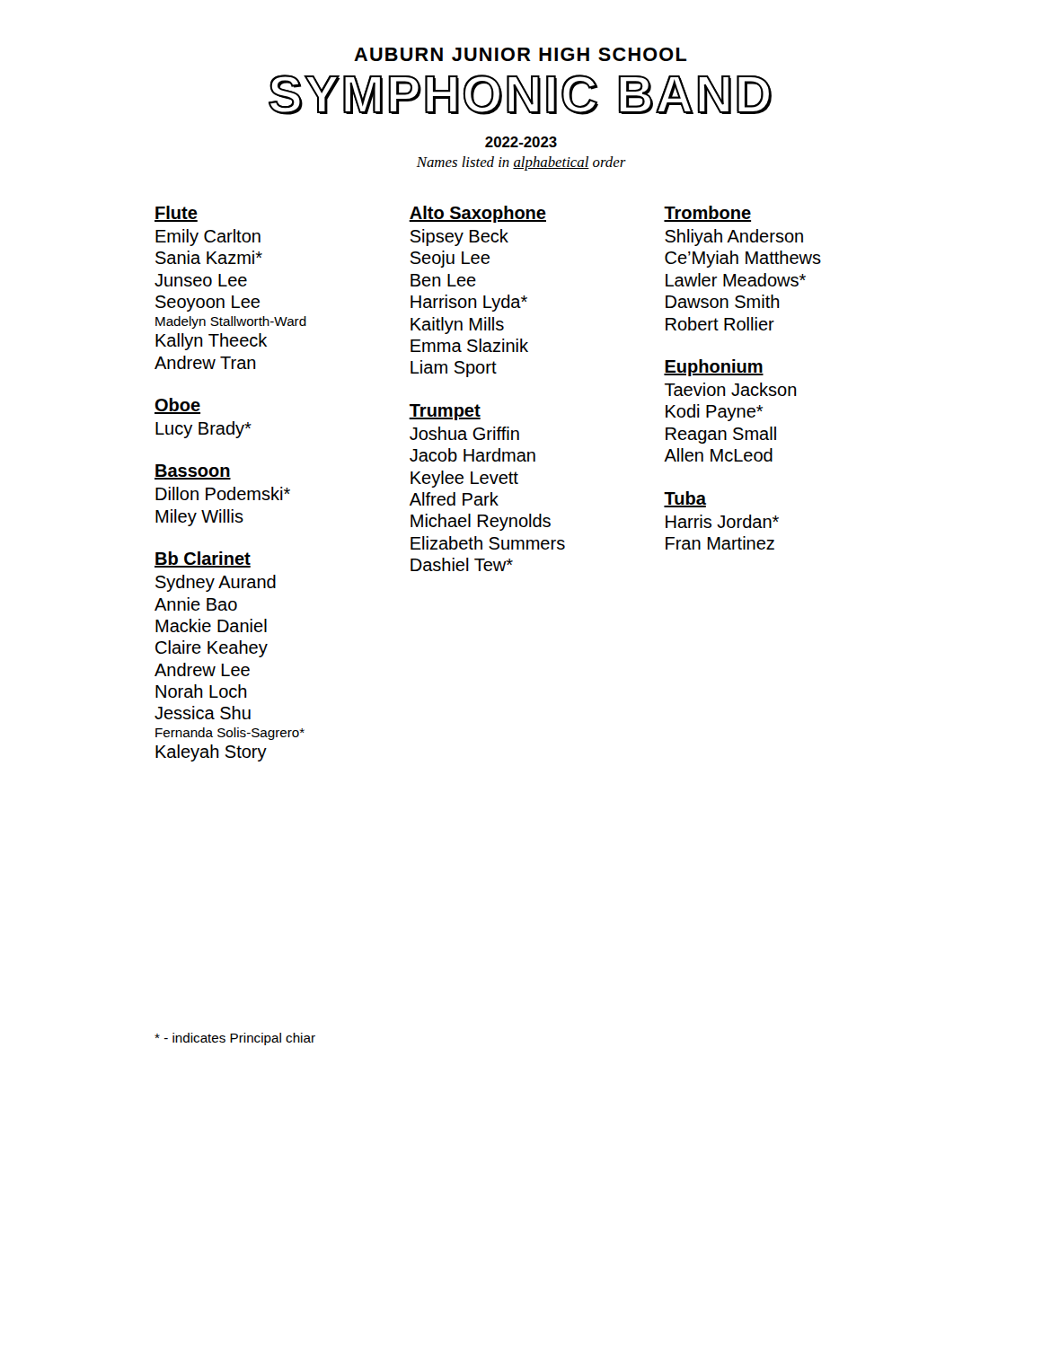Auburn Junior High School
Symphonic Band
2022-2023
Names listed in alphabetical order
Flute
Emily Carlton
Sania Kazmi*
Junseo Lee
Seoyoon Lee
Madelyn Stallworth-Ward
Kallyn Theeck
Andrew Tran
Oboe
Lucy Brady*
Bassoon
Dillon Podemski*
Miley Willis
Bb Clarinet
Sydney Aurand
Annie Bao
Mackie Daniel
Claire Keahey
Andrew Lee
Norah Loch
Jessica Shu
Fernanda Solis-Sagrero*
Kaleyah Story
Alto Saxophone
Sipsey Beck
Seoju Lee
Ben Lee
Harrison Lyda*
Kaitlyn Mills
Emma Slazinik
Liam Sport
Trumpet
Joshua Griffin
Jacob Hardman
Keylee Levett
Alfred Park
Michael Reynolds
Elizabeth Summers
Dashiel Tew*
Trombone
Shliyah Anderson
Ce’Myiah Matthews
Lawler Meadows*
Dawson Smith
Robert Rollier
Euphonium
Taevion Jackson
Kodi Payne*
Reagan Small
Allen McLeod
Tuba
Harris Jordan*
Fran Martinez
* - indicates Principal chiar